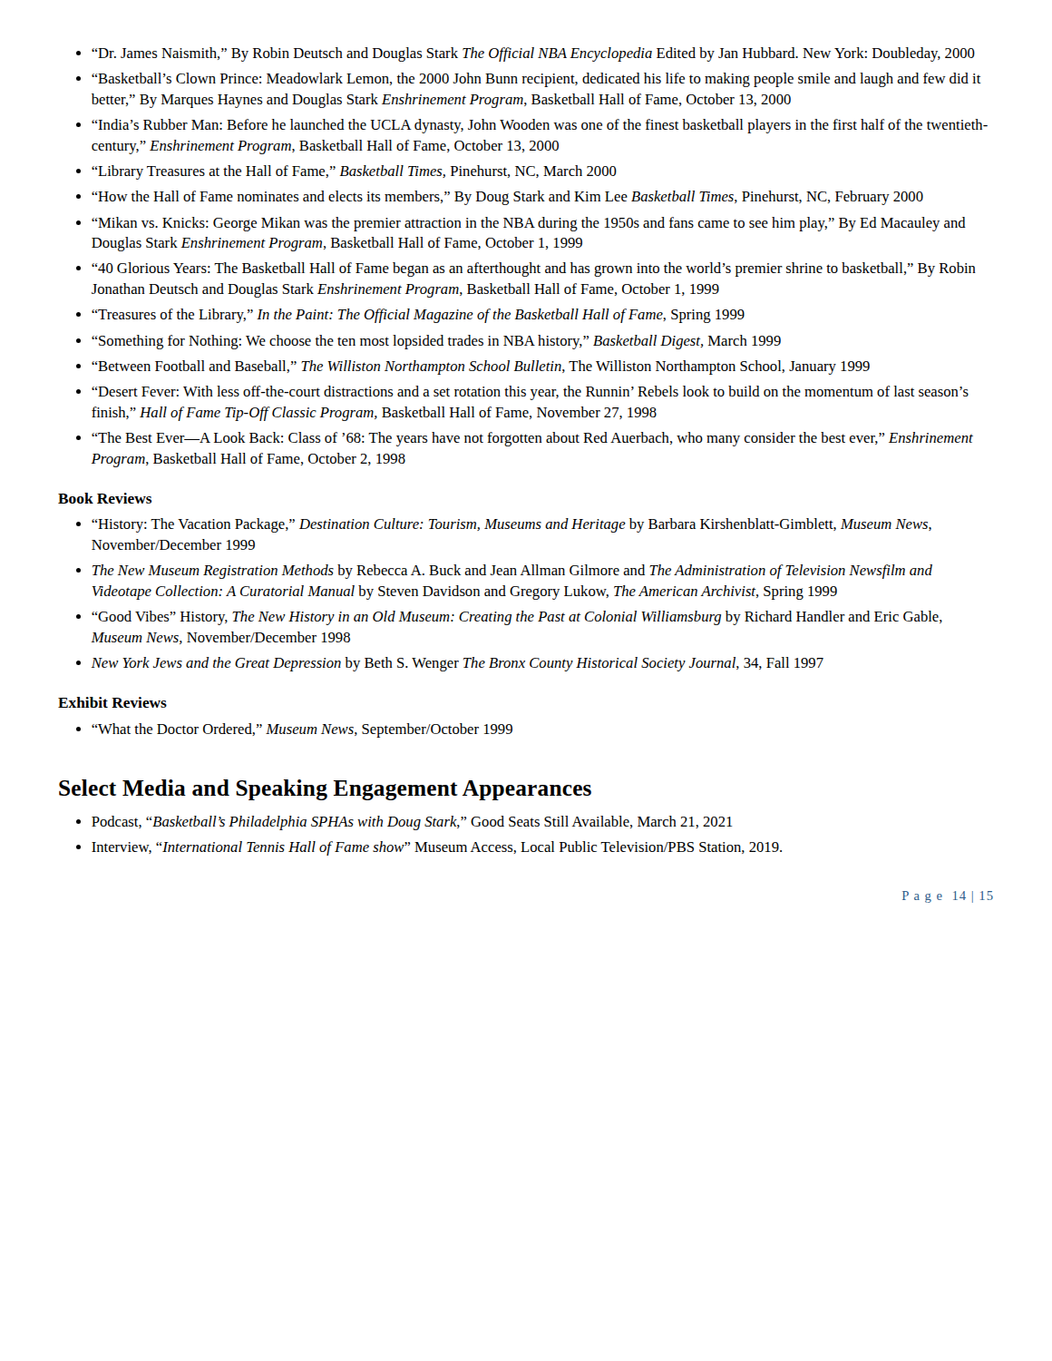“Dr. James Naismith,” By Robin Deutsch and Douglas Stark The Official NBA Encyclopedia Edited by Jan Hubbard. New York: Doubleday, 2000
“Basketball’s Clown Prince: Meadowlark Lemon, the 2000 John Bunn recipient, dedicated his life to making people smile and laugh and few did it better,” By Marques Haynes and Douglas Stark Enshrinement Program, Basketball Hall of Fame, October 13, 2000
“India’s Rubber Man: Before he launched the UCLA dynasty, John Wooden was one of the finest basketball players in the first half of the twentieth-century,” Enshrinement Program, Basketball Hall of Fame, October 13, 2000
“Library Treasures at the Hall of Fame,” Basketball Times, Pinehurst, NC, March 2000
“How the Hall of Fame nominates and elects its members,” By Doug Stark and Kim Lee Basketball Times, Pinehurst, NC, February 2000
“Mikan vs. Knicks: George Mikan was the premier attraction in the NBA during the 1950s and fans came to see him play,” By Ed Macauley and Douglas Stark Enshrinement Program, Basketball Hall of Fame, October 1, 1999
“40 Glorious Years: The Basketball Hall of Fame began as an afterthought and has grown into the world’s premier shrine to basketball,” By Robin Jonathan Deutsch and Douglas Stark Enshrinement Program, Basketball Hall of Fame, October 1, 1999
“Treasures of the Library,” In the Paint: The Official Magazine of the Basketball Hall of Fame, Spring 1999
“Something for Nothing: We choose the ten most lopsided trades in NBA history,” Basketball Digest, March 1999
“Between Football and Baseball,” The Williston Northampton School Bulletin, The Williston Northampton School, January 1999
“Desert Fever: With less off-the-court distractions and a set rotation this year, the Runnin’ Rebels look to build on the momentum of last season’s finish,” Hall of Fame Tip-Off Classic Program, Basketball Hall of Fame, November 27, 1998
“The Best Ever—A Look Back: Class of ’68: The years have not forgotten about Red Auerbach, who many consider the best ever,” Enshrinement Program, Basketball Hall of Fame, October 2, 1998
Book Reviews
“History: The Vacation Package,” Destination Culture: Tourism, Museums and Heritage by Barbara Kirshenblatt-Gimblett, Museum News, November/December 1999
The New Museum Registration Methods by Rebecca A. Buck and Jean Allman Gilmore and The Administration of Television Newsfilm and Videotape Collection: A Curatorial Manual by Steven Davidson and Gregory Lukow, The American Archivist, Spring 1999
“Good Vibes” History, The New History in an Old Museum: Creating the Past at Colonial Williamsburg by Richard Handler and Eric Gable, Museum News, November/December 1998
New York Jews and the Great Depression by Beth S. Wenger The Bronx County Historical Society Journal, 34, Fall 1997
Exhibit Reviews
“What the Doctor Ordered,” Museum News, September/October 1999
Select Media and Speaking Engagement Appearances
Podcast, “Basketball’s Philadelphia SPHAs with Doug Stark,” Good Seats Still Available, March 21, 2021
Interview, “International Tennis Hall of Fame show” Museum Access, Local Public Television/PBS Station, 2019.
P a g e 14 | 15